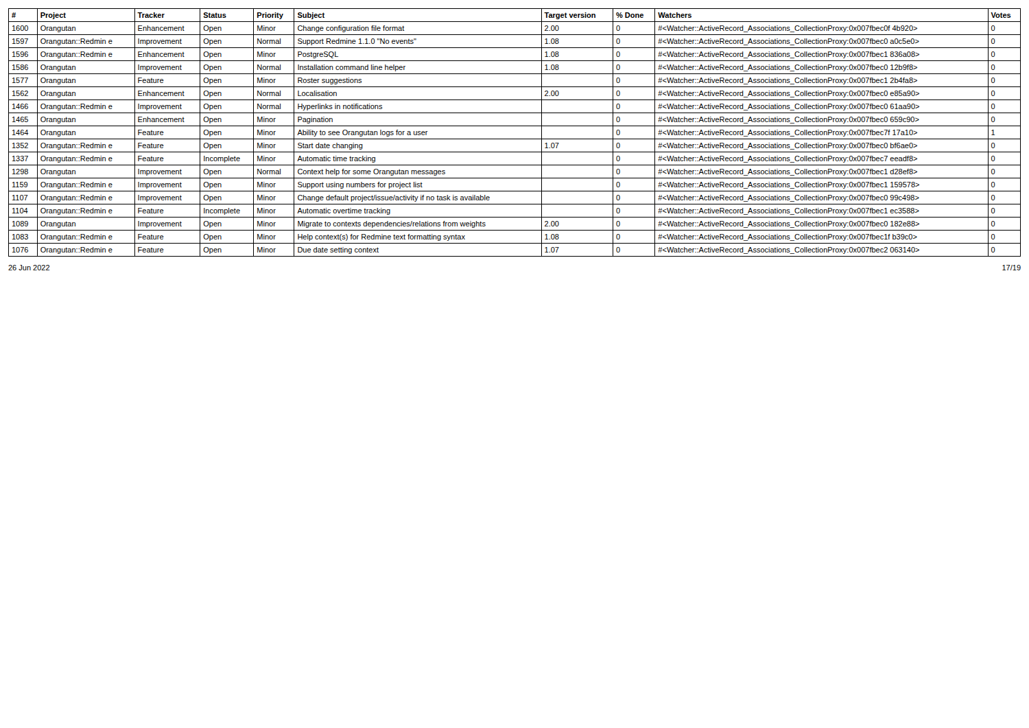| # | Project | Tracker | Status | Priority | Subject | Target version | % Done | Watchers | Votes |
| --- | --- | --- | --- | --- | --- | --- | --- | --- | --- |
| 1600 | Orangutan | Enhancement | Open | Minor | Change configuration file format | 2.00 | 0 | #<Watcher::ActiveRecord_Associations_CollectionProxy:0x007fbec0f 4b920> | 0 |
| 1597 | Orangutan::Redmin e | Improvement | Open | Normal | Support Redmine 1.1.0 "No events" | 1.08 | 0 | #<Watcher::ActiveRecord_Associations_CollectionProxy:0x007fbec0 a0c5e0> | 0 |
| 1596 | Orangutan::Redmin e | Enhancement | Open | Minor | PostgreSQL | 1.08 | 0 | #<Watcher::ActiveRecord_Associations_CollectionProxy:0x007fbec1 836a08> | 0 |
| 1586 | Orangutan | Improvement | Open | Normal | Installation command line helper | 1.08 | 0 | #<Watcher::ActiveRecord_Associations_CollectionProxy:0x007fbec0 12b9f8> | 0 |
| 1577 | Orangutan | Feature | Open | Minor | Roster suggestions | | 0 | #<Watcher::ActiveRecord_Associations_CollectionProxy:0x007fbec1 2b4fa8> | 0 |
| 1562 | Orangutan | Enhancement | Open | Normal | Localisation | 2.00 | 0 | #<Watcher::ActiveRecord_Associations_CollectionProxy:0x007fbec0 e85a90> | 0 |
| 1466 | Orangutan::Redmin e | Improvement | Open | Normal | Hyperlinks in notifications | | 0 | #<Watcher::ActiveRecord_Associations_CollectionProxy:0x007fbec0 61aa90> | 0 |
| 1465 | Orangutan | Enhancement | Open | Minor | Pagination | | 0 | #<Watcher::ActiveRecord_Associations_CollectionProxy:0x007fbec0 659c90> | 0 |
| 1464 | Orangutan | Feature | Open | Minor | Ability to see Orangutan logs for a user | | 0 | #<Watcher::ActiveRecord_Associations_CollectionProxy:0x007fbec7f 17a10> | 1 |
| 1352 | Orangutan::Redmin e | Feature | Open | Minor | Start date changing | 1.07 | 0 | #<Watcher::ActiveRecord_Associations_CollectionProxy:0x007fbec0 bf6ae0> | 0 |
| 1337 | Orangutan::Redmin e | Feature | Incomplete | Minor | Automatic time tracking | | 0 | #<Watcher::ActiveRecord_Associations_CollectionProxy:0x007fbec7 eeadf8> | 0 |
| 1298 | Orangutan | Improvement | Open | Normal | Context help for some Orangutan messages | | 0 | #<Watcher::ActiveRecord_Associations_CollectionProxy:0x007fbec1 d28ef8> | 0 |
| 1159 | Orangutan::Redmin e | Improvement | Open | Minor | Support using numbers for project list | | 0 | #<Watcher::ActiveRecord_Associations_CollectionProxy:0x007fbec1 159578> | 0 |
| 1107 | Orangutan::Redmin e | Improvement | Open | Minor | Change default project/issue/activity if no task is available | | 0 | #<Watcher::ActiveRecord_Associations_CollectionProxy:0x007fbec0 99c498> | 0 |
| 1104 | Orangutan::Redmin e | Feature | Incomplete | Minor | Automatic overtime tracking | | 0 | #<Watcher::ActiveRecord_Associations_CollectionProxy:0x007fbec1 ec3588> | 0 |
| 1089 | Orangutan | Improvement | Open | Minor | Migrate to contexts dependencies/relations from weights | 2.00 | 0 | #<Watcher::ActiveRecord_Associations_CollectionProxy:0x007fbec0 182e88> | 0 |
| 1083 | Orangutan::Redmin e | Feature | Open | Minor | Help context(s) for Redmine text formatting syntax | 1.08 | 0 | #<Watcher::ActiveRecord_Associations_CollectionProxy:0x007fbec1f b39c0> | 0 |
| 1076 | Orangutan::Redmin e | Feature | Open | Minor | Due date setting context | 1.07 | 0 | #<Watcher::ActiveRecord_Associations_CollectionProxy:0x007fbec2 063140> | 0 |
26 Jun 2022 17/19